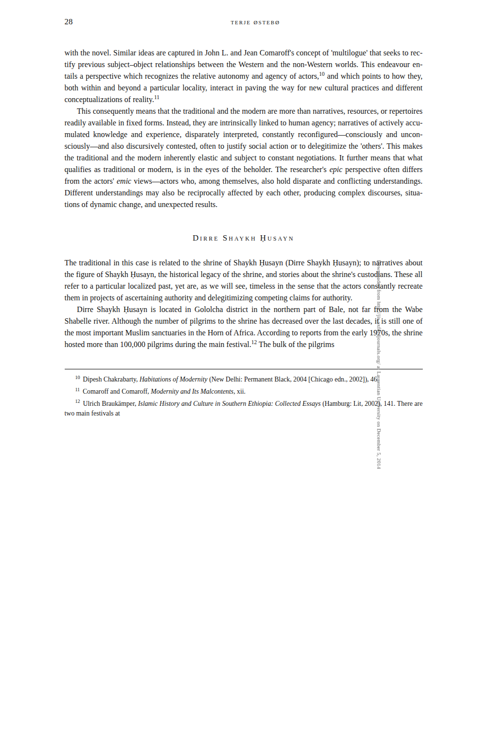Downloaded from http://jis.oxfordjournals.org/ at Laurentian University on December 5, 2014
28 terje østebø
with the novel. Similar ideas are captured in John L. and Jean Comaroff's concept of 'multilogue' that seeks to rectify previous subject–object relationships between the Western and the non-Western worlds. This endeavour entails a perspective which recognizes the relative autonomy and agency of actors,10 and which points to how they, both within and beyond a particular locality, interact in paving the way for new cultural practices and different conceptualizations of reality.11
This consequently means that the traditional and the modern are more than narratives, resources, or repertoires readily available in fixed forms. Instead, they are intrinsically linked to human agency; narratives of actively accumulated knowledge and experience, disparately interpreted, constantly reconfigured—consciously and unconsciously—and also discursively contested, often to justify social action or to delegitimize the 'others'. This makes the traditional and the modern inherently elastic and subject to constant negotiations. It further means that what qualifies as traditional or modern, is in the eyes of the beholder. The researcher's epic perspective often differs from the actors' emic views—actors who, among themselves, also hold disparate and conflicting understandings. Different understandings may also be reciprocally affected by each other, producing complex discourses, situations of dynamic change, and unexpected results.
Dirre Shaykh Ḥusayn
The traditional in this case is related to the shrine of Shaykh Ḥusayn (Dirre Shaykh Ḥusayn); to narratives about the figure of Shaykh Ḥusayn, the historical legacy of the shrine, and stories about the shrine's custodians. These all refer to a particular localized past, yet are, as we will see, timeless in the sense that the actors constantly recreate them in projects of ascertaining authority and delegitimizing competing claims for authority.
Dirre Shaykh Ḥusayn is located in Gololcha district in the northern part of Bale, not far from the Wabe Shabelle river. Although the number of pilgrims to the shrine has decreased over the last decades, it is still one of the most important Muslim sanctuaries in the Horn of Africa. According to reports from the early 1970s, the shrine hosted more than 100,000 pilgrims during the main festival.12 The bulk of the pilgrims
10 Dipesh Chakrabarty, Habitations of Modernity (New Delhi: Permanent Black, 2004 [Chicago edn., 2002]), 46.
11 Comaroff and Comaroff, Modernity and Its Malcontents, xii.
12 Ulrich Braukämper, Islamic History and Culture in Southern Ethiopia: Collected Essays (Hamburg: Lit, 2002), 141. There are two main festivals at